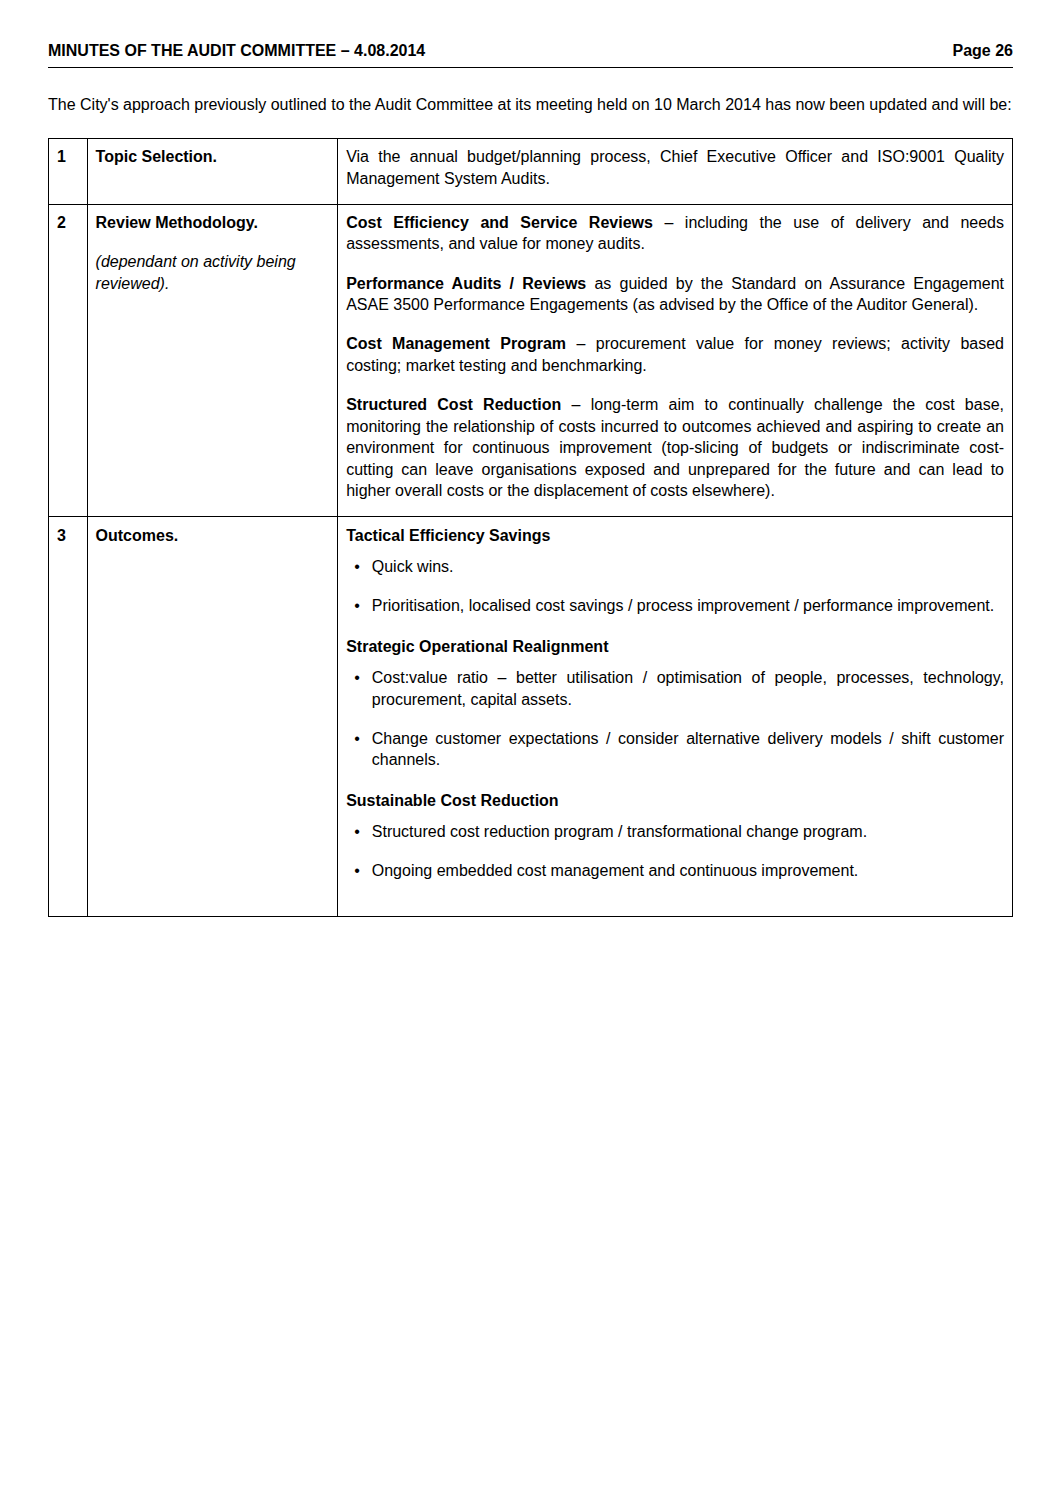Minutes of the Audit Committee – 4.08.2014 Page 26
The City's approach previously outlined to the Audit Committee at its meeting held on 10 March 2014 has now been updated and will be:
| 1 | Topic Selection. | Via the annual budget/planning process, Chief Executive Officer and ISO:9001 Quality Management System Audits. |
| 2 | Review Methodology. (dependant on activity being reviewed). | Cost Efficiency and Service Reviews – including the use of delivery and needs assessments, and value for money audits. Performance Audits / Reviews as guided by the Standard on Assurance Engagement ASAE 3500 Performance Engagements (as advised by the Office of the Auditor General). Cost Management Program – procurement value for money reviews; activity based costing; market testing and benchmarking. Structured Cost Reduction – long-term aim to continually challenge the cost base, monitoring the relationship of costs incurred to outcomes achieved and aspiring to create an environment for continuous improvement (top-slicing of budgets or indiscriminate cost-cutting can leave organisations exposed and unprepared for the future and can lead to higher overall costs or the displacement of costs elsewhere). |
| 3 | Outcomes. | Tactical Efficiency Savings Quick wins. Prioritisation, localised cost savings / process improvement / performance improvement. Strategic Operational Realignment Cost:value ratio – better utilisation / optimisation of people, processes, technology, procurement, capital assets. Change customer expectations / consider alternative delivery models / shift customer channels. Sustainable Cost Reduction Structured cost reduction program / transformational change program. Ongoing embedded cost management and continuous improvement. |